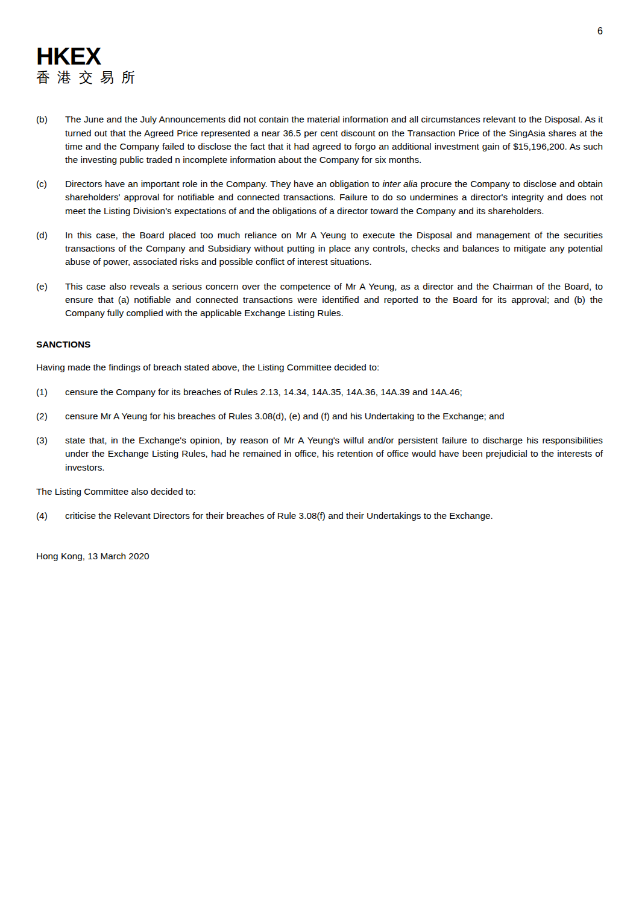6
HKEX
香 港 交 易 所
(b)
The June and the July Announcements did not contain the material information and all circumstances relevant to the Disposal. As it turned out that the Agreed Price represented a near 36.5 per cent discount on the Transaction Price of the SingAsia shares at the time and the Company failed to disclose the fact that it had agreed to forgo an additional investment gain of $15,196,200. As such the investing public traded n incomplete information about the Company for six months.
(c)
Directors have an important role in the Company. They have an obligation to inter alia procure the Company to disclose and obtain shareholders' approval for notifiable and connected transactions. Failure to do so undermines a director's integrity and does not meet the Listing Division's expectations of and the obligations of a director toward the Company and its shareholders.
(d)
In this case, the Board placed too much reliance on Mr A Yeung to execute the Disposal and management of the securities transactions of the Company and Subsidiary without putting in place any controls, checks and balances to mitigate any potential abuse of power, associated risks and possible conflict of interest situations.
(e)
This case also reveals a serious concern over the competence of Mr A Yeung, as a director and the Chairman of the Board, to ensure that (a) notifiable and connected transactions were identified and reported to the Board for its approval; and (b) the Company fully complied with the applicable Exchange Listing Rules.
SANCTIONS
Having made the findings of breach stated above, the Listing Committee decided to:
(1)
censure the Company for its breaches of Rules 2.13, 14.34, 14A.35, 14A.36, 14A.39 and 14A.46;
(2)
censure Mr A Yeung for his breaches of Rules 3.08(d), (e) and (f) and his Undertaking to the Exchange; and
(3)
state that, in the Exchange's opinion, by reason of Mr A Yeung's wilful and/or persistent failure to discharge his responsibilities under the Exchange Listing Rules, had he remained in office, his retention of office would have been prejudicial to the interests of investors.
The Listing Committee also decided to:
(4)
criticise the Relevant Directors for their breaches of Rule 3.08(f) and their Undertakings to the Exchange.
Hong Kong, 13 March 2020